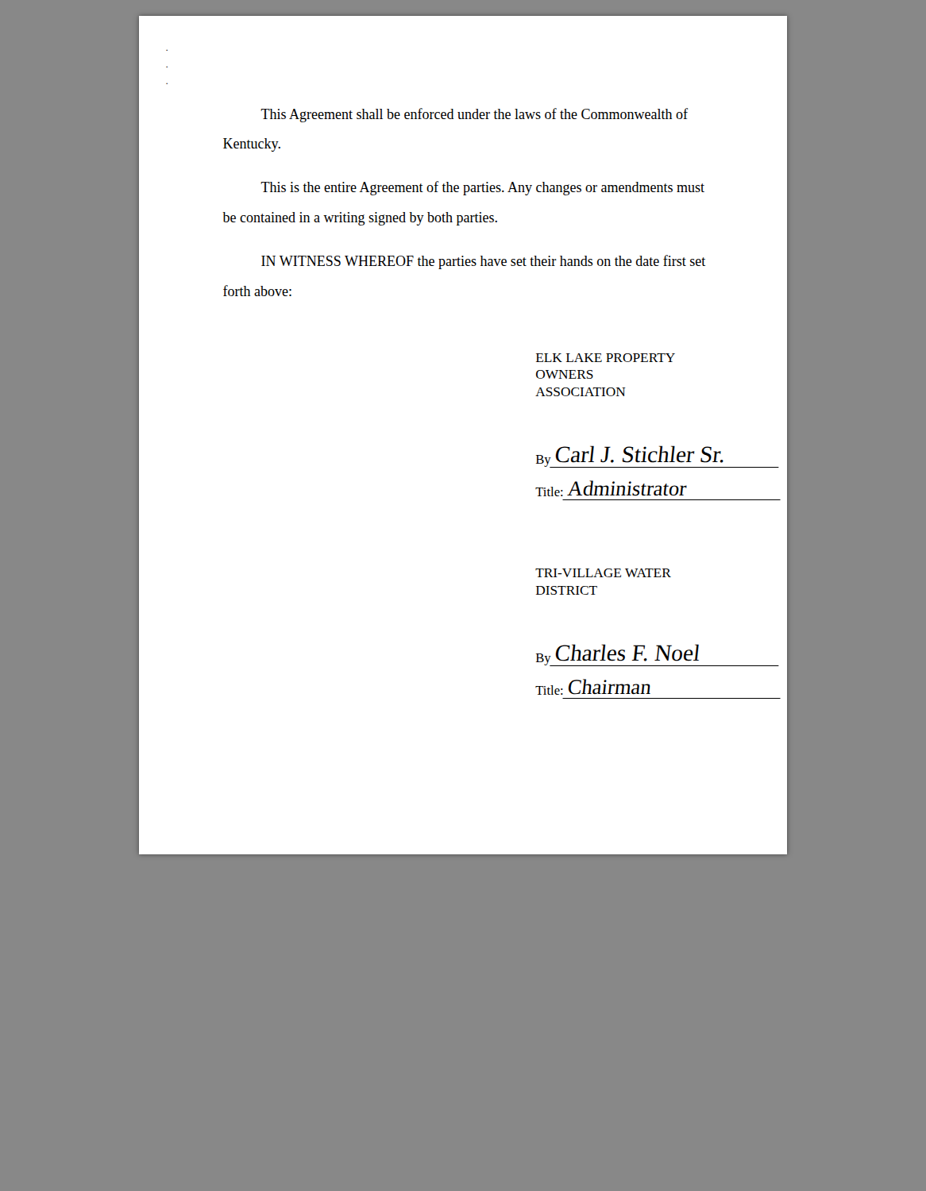. . .
This Agreement shall be enforced under the laws of the Commonwealth of Kentucky.
This is the entire Agreement of the parties. Any changes or amendments must be contained in a writing signed by both parties.
IN WITNESS WHEREOF the parties have set their hands on the date first set forth above:
ELK LAKE PROPERTY OWNERS
ASSOCIATION
By Carl J. Stichler Sr.
Title: Administrator
TRI-VILLAGE WATER DISTRICT
By Charles F. Noel
Title: Chairman